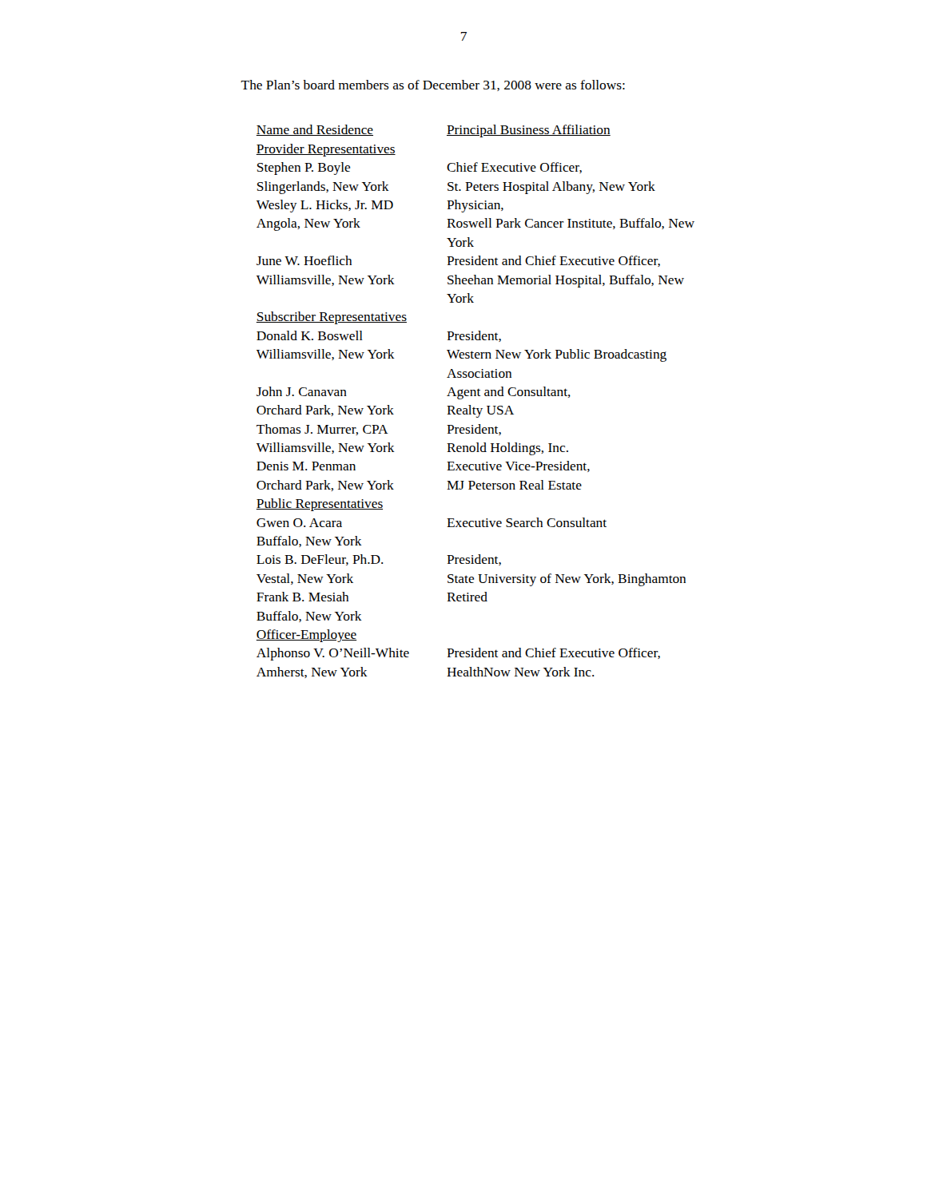7
The Plan’s board members as of December 31, 2008 were as follows:
| Name and Residence | Principal Business Affiliation |
| Provider Representatives | |
| Stephen P. Boyle Slingerlands, New York | Chief Executive Officer, St. Peters Hospital Albany, New York |
| Wesley L. Hicks, Jr. MD Angola, New York | Physician, Roswell Park Cancer Institute, Buffalo, New York |
| June W. Hoeflich Williamsville, New York | President and Chief Executive Officer, Sheehan Memorial Hospital, Buffalo, New York |
| Subscriber Representatives | |
| Donald K. Boswell Williamsville, New York | President, Western New York Public Broadcasting Association |
| John J. Canavan Orchard Park, New York | Agent and Consultant, Realty USA |
| Thomas J. Murrer, CPA Williamsville, New York | President, Renold Holdings, Inc. |
| Denis M. Penman Orchard Park, New York | Executive Vice-President, MJ Peterson Real Estate |
| Public Representatives | |
| Gwen O. Acara Buffalo, New York | Executive Search Consultant |
| Lois B. DeFleur, Ph.D. Vestal, New York | President, State University of New York, Binghamton |
| Frank B. Mesiah Buffalo, New York | Retired |
| Officer-Employee | |
| Alphonso V. O’Neill-White Amherst, New York | President and Chief Executive Officer, HealthNow New York Inc. |